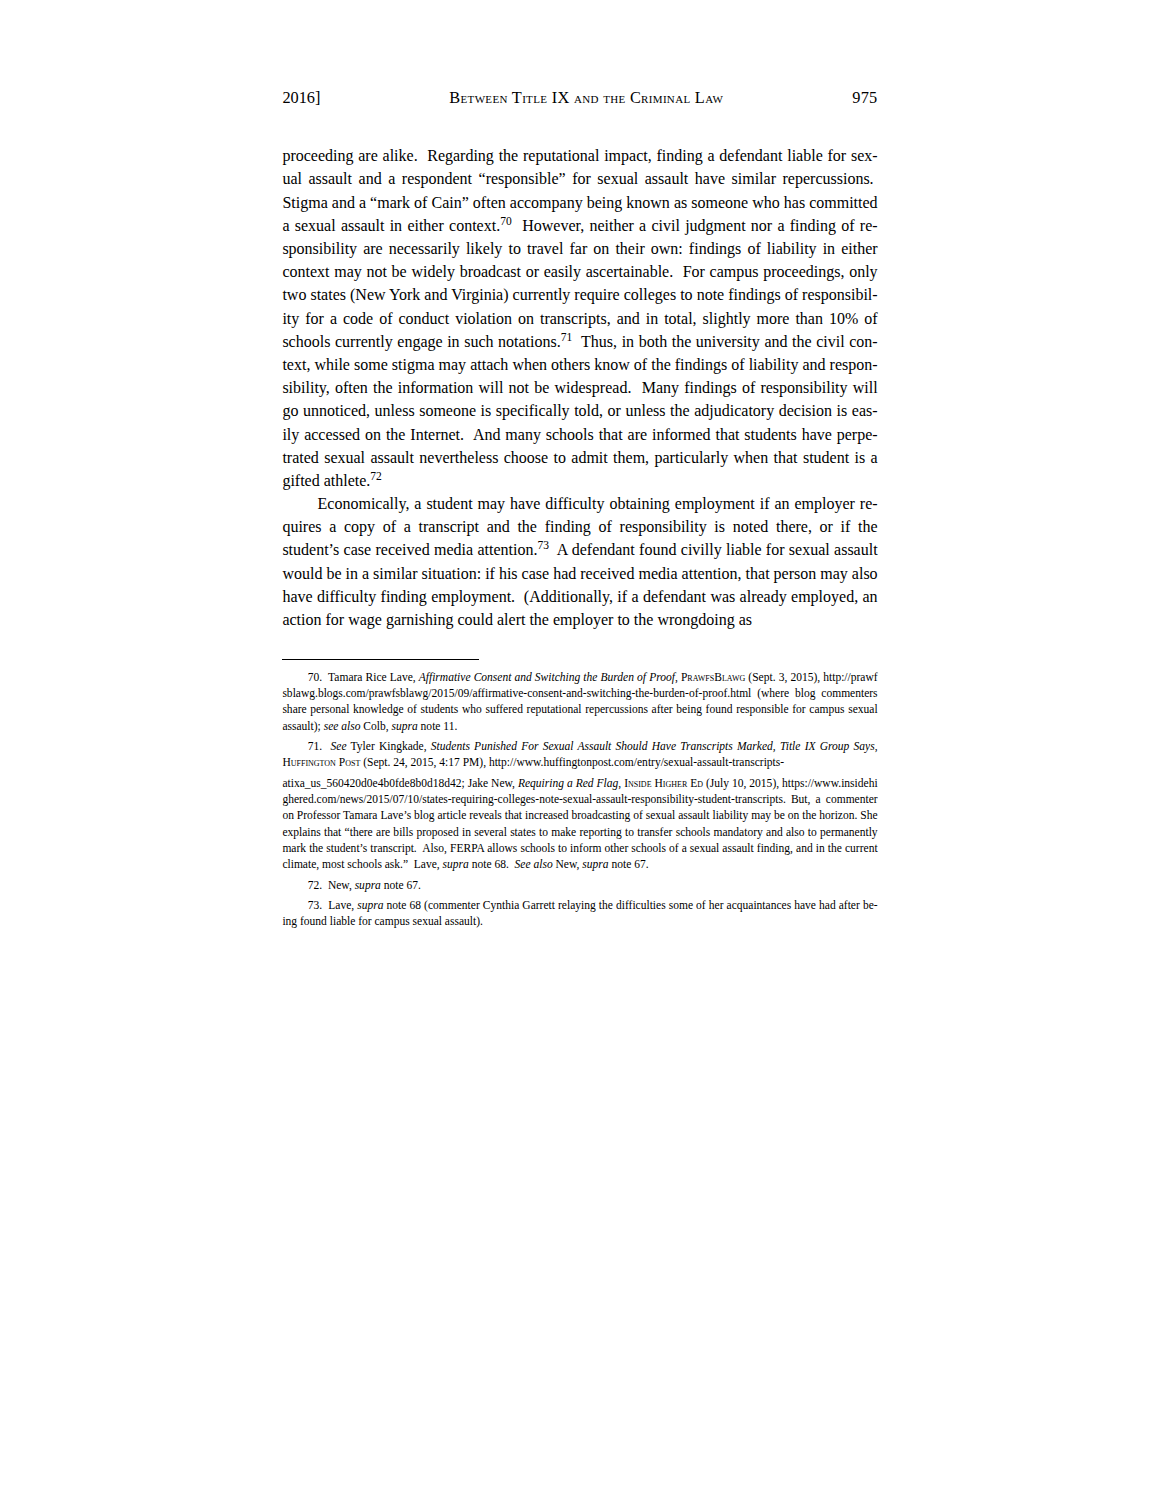2016] Between Title IX and the Criminal Law 975
proceeding are alike. Regarding the reputational impact, finding a defendant liable for sexual assault and a respondent “responsible” for sexual assault have similar repercussions. Stigma and a “mark of Cain” often accompany being known as someone who has committed a sexual assault in either context.70 However, neither a civil judgment nor a finding of responsibility are necessarily likely to travel far on their own: findings of liability in either context may not be widely broadcast or easily ascertainable. For campus proceedings, only two states (New York and Virginia) currently require colleges to note findings of responsibility for a code of conduct violation on transcripts, and in total, slightly more than 10% of schools currently engage in such notations.71 Thus, in both the university and the civil context, while some stigma may attach when others know of the findings of liability and responsibility, often the information will not be widespread. Many findings of responsibility will go unnoticed, unless someone is specifically told, or unless the adjudicatory decision is easily accessed on the Internet. And many schools that are informed that students have perpetrated sexual assault nevertheless choose to admit them, particularly when that student is a gifted athlete.72
Economically, a student may have difficulty obtaining employment if an employer requires a copy of a transcript and the finding of responsibility is noted there, or if the student’s case received media attention.73 A defendant found civilly liable for sexual assault would be in a similar situation: if his case had received media attention, that person may also have difficulty finding employment. (Additionally, if a defendant was already employed, an action for wage garnishing could alert the employer to the wrongdoing as
70. Tamara Rice Lave, Affirmative Consent and Switching the Burden of Proof, PrawfsBlawg (Sept. 3, 2015), http://prawfsblawg.blogs.com/prawfsblawg/2015/09/affirmative-consent-and-switching-the-burden-of-proof.html (where blog commenters share personal knowledge of students who suffered reputational repercussions after being found responsible for campus sexual assault); see also Colb, supra note 11.
71. See Tyler Kingkade, Students Punished For Sexual Assault Should Have Transcripts Marked, Title IX Group Says, Huffington Post (Sept. 24, 2015, 4:17 PM), http://www.huffingtonpost.com/entry/sexual-assault-transcripts-
atixa_us_560420d0e4b0fde8b0d18d42; Jake New, Requiring a Red Flag, Inside Higher Ed (July 10, 2015), https://www.insidehighered.com/news/2015/07/10/states-requiring-colleges-note-sexual-assault-responsibility-student-transcripts. But, a commenter on Professor Tamara Lave’s blog article reveals that increased broadcasting of sexual assault liability may be on the horizon. She explains that “there are bills proposed in several states to make reporting to transfer schools mandatory and also to permanently mark the student’s transcript. Also, FERPA allows schools to inform other schools of a sexual assault finding, and in the current climate, most schools ask.” Lave, supra note 68. See also New, supra note 67.
72. New, supra note 67.
73. Lave, supra note 68 (commenter Cynthia Garrett relaying the difficulties some of her acquaintances have had after being found liable for campus sexual assault).